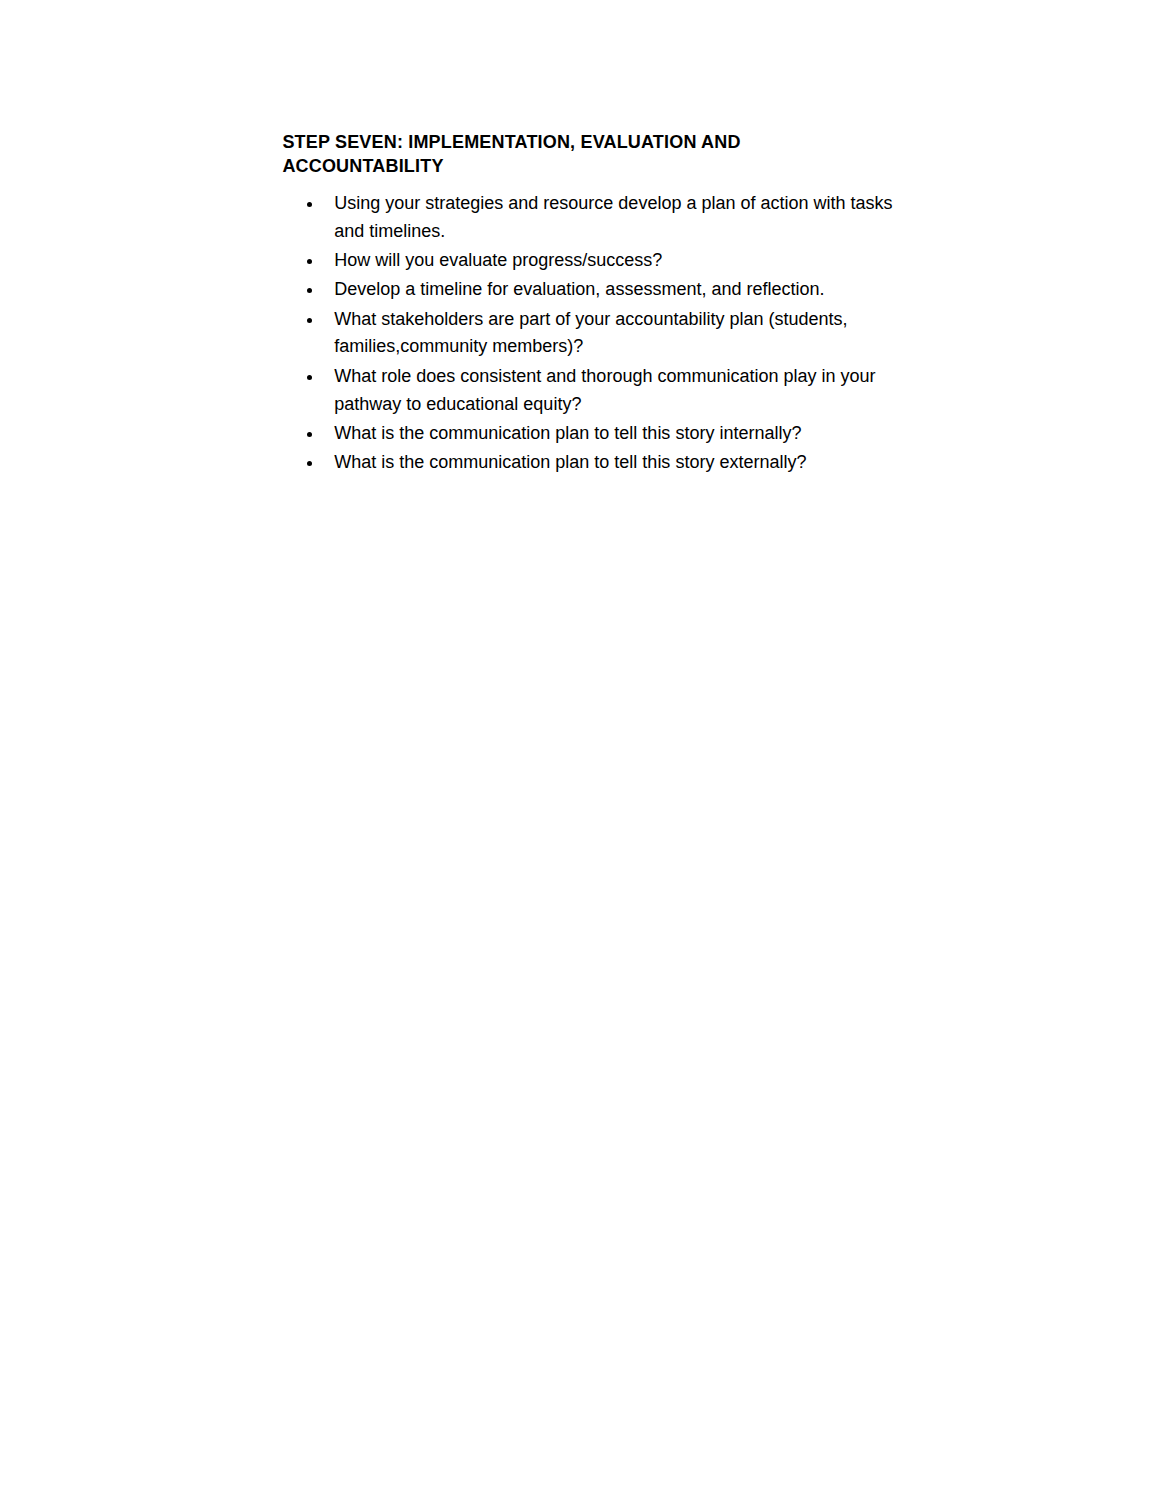STEP SEVEN: IMPLEMENTATION, EVALUATION AND ACCOUNTABILITY
Using your strategies and resource develop a plan of action with tasks and timelines.
How will you evaluate progress/success?
Develop a timeline for evaluation, assessment, and reflection.
What stakeholders are part of your accountability plan (students, families,community members)?
What role does consistent and thorough communication play in your pathway to educational equity?
What is the communication plan to tell this story internally?
What is the communication plan to tell this story externally?